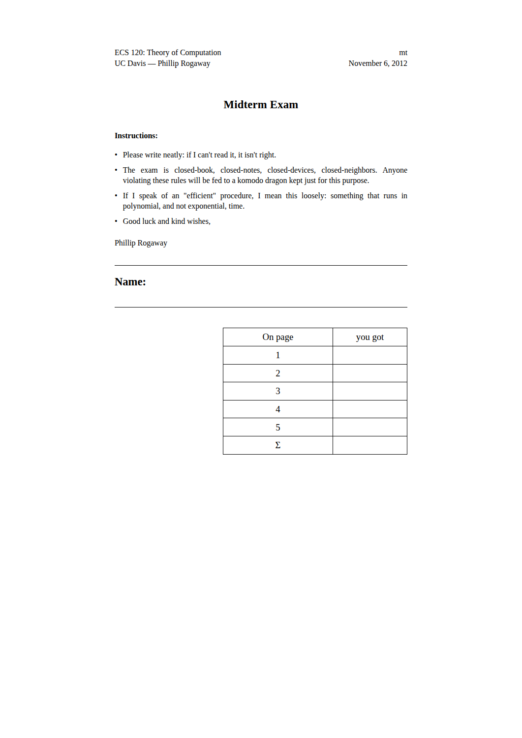ECS 120: Theory of Computation
UC Davis — Phillip Rogaway
mt
November 6, 2012
Midterm Exam
Instructions:
Please write neatly: if I can't read it, it isn't right.
The exam is closed-book, closed-notes, closed-devices, closed-neighbors. Anyone violating these rules will be fed to a komodo dragon kept just for this purpose.
If I speak of an "efficient" procedure, I mean this loosely: something that runs in polynomial, and not exponential, time.
Good luck and kind wishes,
Phillip Rogaway
Name:
| On page | you got |
| --- | --- |
| 1 | |
| 2 | |
| 3 | |
| 4 | |
| 5 | |
| Σ | |